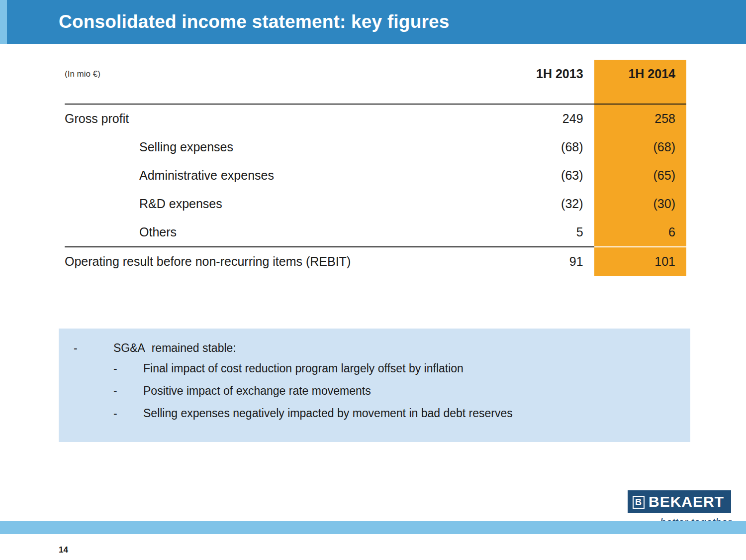Consolidated income statement: key figures
| (In mio €) | 1H 2013 | 1H 2014 |
| Gross profit | 249 | 258 |
| Selling expenses | (68) | (68) |
| Administrative expenses | (63) | (65) |
| R&D expenses | (32) | (30) |
| Others | 5 | 6 |
| Operating result before non-recurring items (REBIT) | 91 | 101 |
SG&A remained stable:
Final impact of cost reduction program largely offset by inflation
Positive impact of exchange rate movements
Selling expenses negatively impacted by movement in bad debt reserves
BBEKAERT better together
14